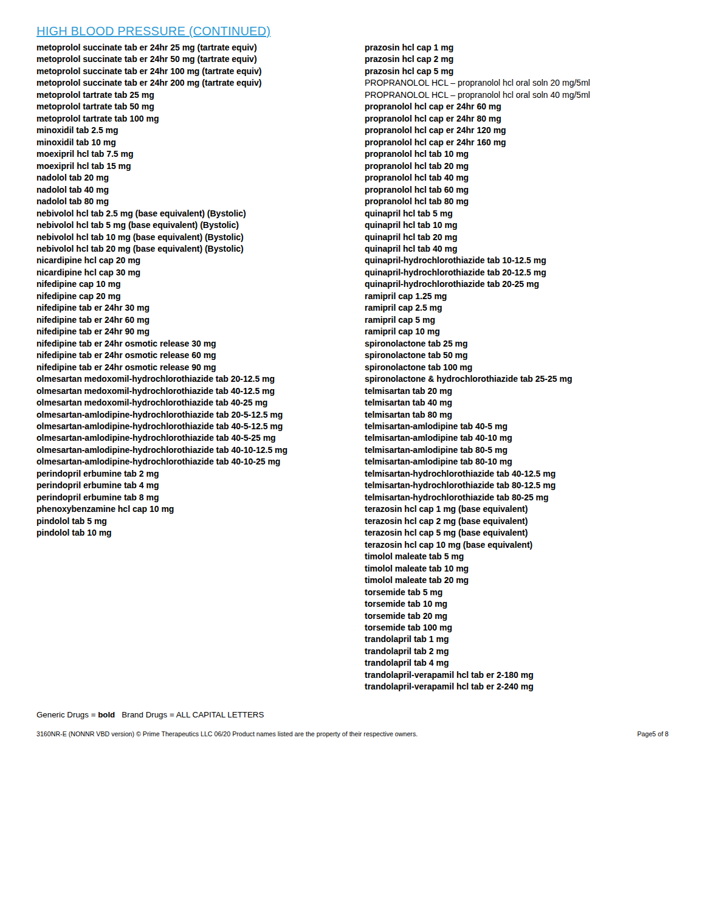HIGH BLOOD PRESSURE (CONTINUED)
metoprolol succinate tab er 24hr 25 mg (tartrate equiv)
metoprolol succinate tab er 24hr 50 mg (tartrate equiv)
metoprolol succinate tab er 24hr 100 mg (tartrate equiv)
metoprolol succinate tab er 24hr 200 mg (tartrate equiv)
metoprolol tartrate tab 25 mg
metoprolol tartrate tab 50 mg
metoprolol tartrate tab 100 mg
minoxidil tab 2.5 mg
minoxidil tab 10 mg
moexipril hcl tab 7.5 mg
moexipril hcl tab 15 mg
nadolol tab 20 mg
nadolol tab 40 mg
nadolol tab 80 mg
nebivolol hcl tab 2.5 mg (base equivalent) (Bystolic)
nebivolol hcl tab 5 mg (base equivalent) (Bystolic)
nebivolol hcl tab 10 mg (base equivalent) (Bystolic)
nebivolol hcl tab 20 mg (base equivalent) (Bystolic)
nicardipine hcl cap 20 mg
nicardipine hcl cap 30 mg
nifedipine cap 10 mg
nifedipine cap 20 mg
nifedipine tab er 24hr 30 mg
nifedipine tab er 24hr 60 mg
nifedipine tab er 24hr 90 mg
nifedipine tab er 24hr osmotic release 30 mg
nifedipine tab er 24hr osmotic release 60 mg
nifedipine tab er 24hr osmotic release 90 mg
olmesartan medoxomil-hydrochlorothiazide tab 20-12.5 mg
olmesartan medoxomil-hydrochlorothiazide tab 40-12.5 mg
olmesartan medoxomil-hydrochlorothiazide tab 40-25 mg
olmesartan-amlodipine-hydrochlorothiazide tab 20-5-12.5 mg
olmesartan-amlodipine-hydrochlorothiazide tab 40-5-12.5 mg
olmesartan-amlodipine-hydrochlorothiazide tab 40-5-25 mg
olmesartan-amlodipine-hydrochlorothiazide tab 40-10-12.5 mg
olmesartan-amlodipine-hydrochlorothiazide tab 40-10-25 mg
perindopril erbumine tab 2 mg
perindopril erbumine tab 4 mg
perindopril erbumine tab 8 mg
phenoxybenzamine hcl cap 10 mg
pindolol tab 5 mg
pindolol tab 10 mg
prazosin hcl cap 1 mg
prazosin hcl cap 2 mg
prazosin hcl cap 5 mg
PROPRANOLOL HCL – propranolol hcl oral soln 20 mg/5ml
PROPRANOLOL HCL – propranolol hcl oral soln 40 mg/5ml
propranolol hcl cap er 24hr 60 mg
propranolol hcl cap er 24hr 80 mg
propranolol hcl cap er 24hr 120 mg
propranolol hcl cap er 24hr 160 mg
propranolol hcl tab 10 mg
propranolol hcl tab 20 mg
propranolol hcl tab 40 mg
propranolol hcl tab 60 mg
propranolol hcl tab 80 mg
quinapril hcl tab 5 mg
quinapril hcl tab 10 mg
quinapril hcl tab 20 mg
quinapril hcl tab 40 mg
quinapril-hydrochlorothiazide tab 10-12.5 mg
quinapril-hydrochlorothiazide tab 20-12.5 mg
quinapril-hydrochlorothiazide tab 20-25 mg
ramipril cap 1.25 mg
ramipril cap 2.5 mg
ramipril cap 5 mg
ramipril cap 10 mg
spironolactone tab 25 mg
spironolactone tab 50 mg
spironolactone tab 100 mg
spironolactone & hydrochlorothiazide tab 25-25 mg
telmisartan tab 20 mg
telmisartan tab 40 mg
telmisartan tab 80 mg
telmisartan-amlodipine tab 40-5 mg
telmisartan-amlodipine tab 40-10 mg
telmisartan-amlodipine tab 80-5 mg
telmisartan-amlodipine tab 80-10 mg
telmisartan-hydrochlorothiazide tab 40-12.5 mg
telmisartan-hydrochlorothiazide tab 80-12.5 mg
telmisartan-hydrochlorothiazide tab 80-25 mg
terazosin hcl cap 1 mg (base equivalent)
terazosin hcl cap 2 mg (base equivalent)
terazosin hcl cap 5 mg (base equivalent)
terazosin hcl cap 10 mg (base equivalent)
timolol maleate tab 5 mg
timolol maleate tab 10 mg
timolol maleate tab 20 mg
torsemide tab 5 mg
torsemide tab 10 mg
torsemide tab 20 mg
torsemide tab 100 mg
trandolapril tab 1 mg
trandolapril tab 2 mg
trandolapril tab 4 mg
trandolapril-verapamil hcl tab er 2-180 mg
trandolapril-verapamil hcl tab er 2-240 mg
Generic Drugs = bold Brand Drugs = ALL CAPITAL LETTERS
3160NR-E (NONNR VBD version) © Prime Therapeutics LLC 06/20 Product names listed are the property of their respective owners.
Page5 of 8